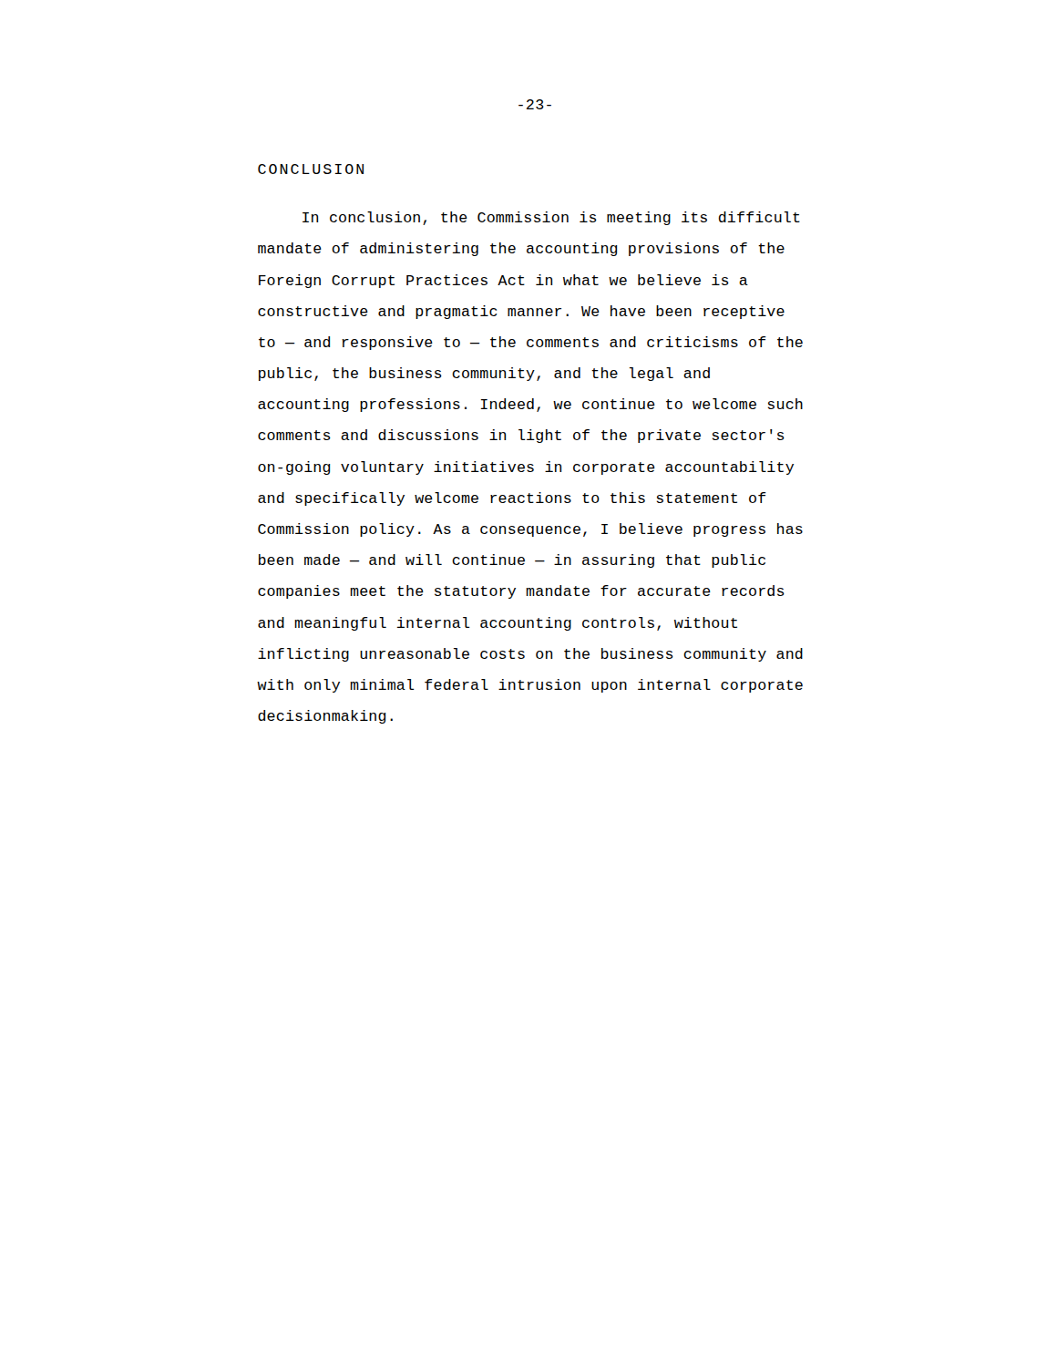-23-
Conclusion
In conclusion, the Commission is meeting its difficult mandate of administering the accounting provisions of the Foreign Corrupt Practices Act in what we believe is a constructive and pragmatic manner. We have been receptive to — and responsive to — the comments and criticisms of the public, the business community, and the legal and accounting professions. Indeed, we continue to welcome such comments and discussions in light of the private sector's on-going voluntary initiatives in corporate accountability and specifically welcome reactions to this statement of Commission policy. As a consequence, I believe progress has been made — and will continue — in assuring that public companies meet the statutory mandate for accurate records and meaningful internal accounting controls, without inflicting unreasonable costs on the business community and with only minimal federal intrusion upon internal corporate decisionmaking.